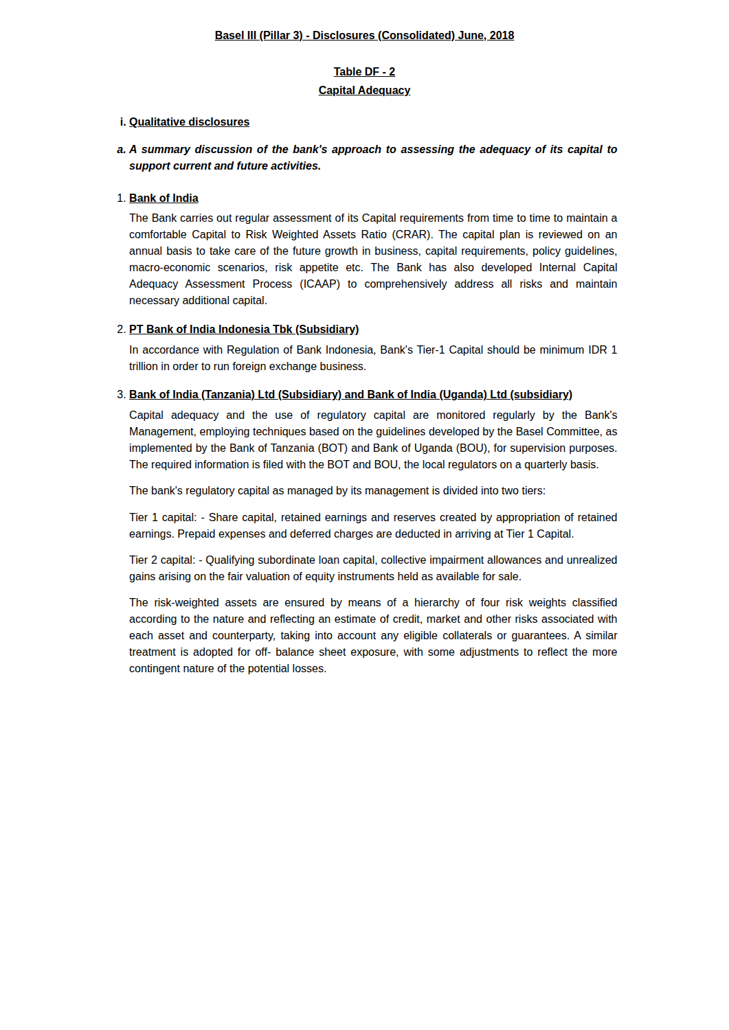Basel III (Pillar 3) - Disclosures (Consolidated) June, 2018
Table DF - 2
Capital Adequacy
Qualitative disclosures
A summary discussion of the bank's approach to assessing the adequacy of its capital to support current and future activities.
Bank of India
The Bank carries out regular assessment of its Capital requirements from time to time to maintain a comfortable Capital to Risk Weighted Assets Ratio (CRAR). The capital plan is reviewed on an annual basis to take care of the future growth in business, capital requirements, policy guidelines, macro-economic scenarios, risk appetite etc. The Bank has also developed Internal Capital Adequacy Assessment Process (ICAAP) to comprehensively address all risks and maintain necessary additional capital.
PT Bank of India Indonesia Tbk (Subsidiary)
In accordance with Regulation of Bank Indonesia, Bank's Tier-1 Capital should be minimum IDR 1 trillion in order to run foreign exchange business.
Bank of India (Tanzania) Ltd (Subsidiary) and Bank of India (Uganda) Ltd (subsidiary)
Capital adequacy and the use of regulatory capital are monitored regularly by the Bank's Management, employing techniques based on the guidelines developed by the Basel Committee, as implemented by the Bank of Tanzania (BOT) and Bank of Uganda (BOU), for supervision purposes. The required information is filed with the BOT and BOU, the local regulators on a quarterly basis.
The bank's regulatory capital as managed by its management is divided into two tiers:
Tier 1 capital: - Share capital, retained earnings and reserves created by appropriation of retained earnings. Prepaid expenses and deferred charges are deducted in arriving at Tier 1 Capital.
Tier 2 capital: - Qualifying subordinate loan capital, collective impairment allowances and unrealized gains arising on the fair valuation of equity instruments held as available for sale.
The risk-weighted assets are ensured by means of a hierarchy of four risk weights classified according to the nature and reflecting an estimate of credit, market and other risks associated with each asset and counterparty, taking into account any eligible collaterals or guarantees. A similar treatment is adopted for off- balance sheet exposure, with some adjustments to reflect the more contingent nature of the potential losses.